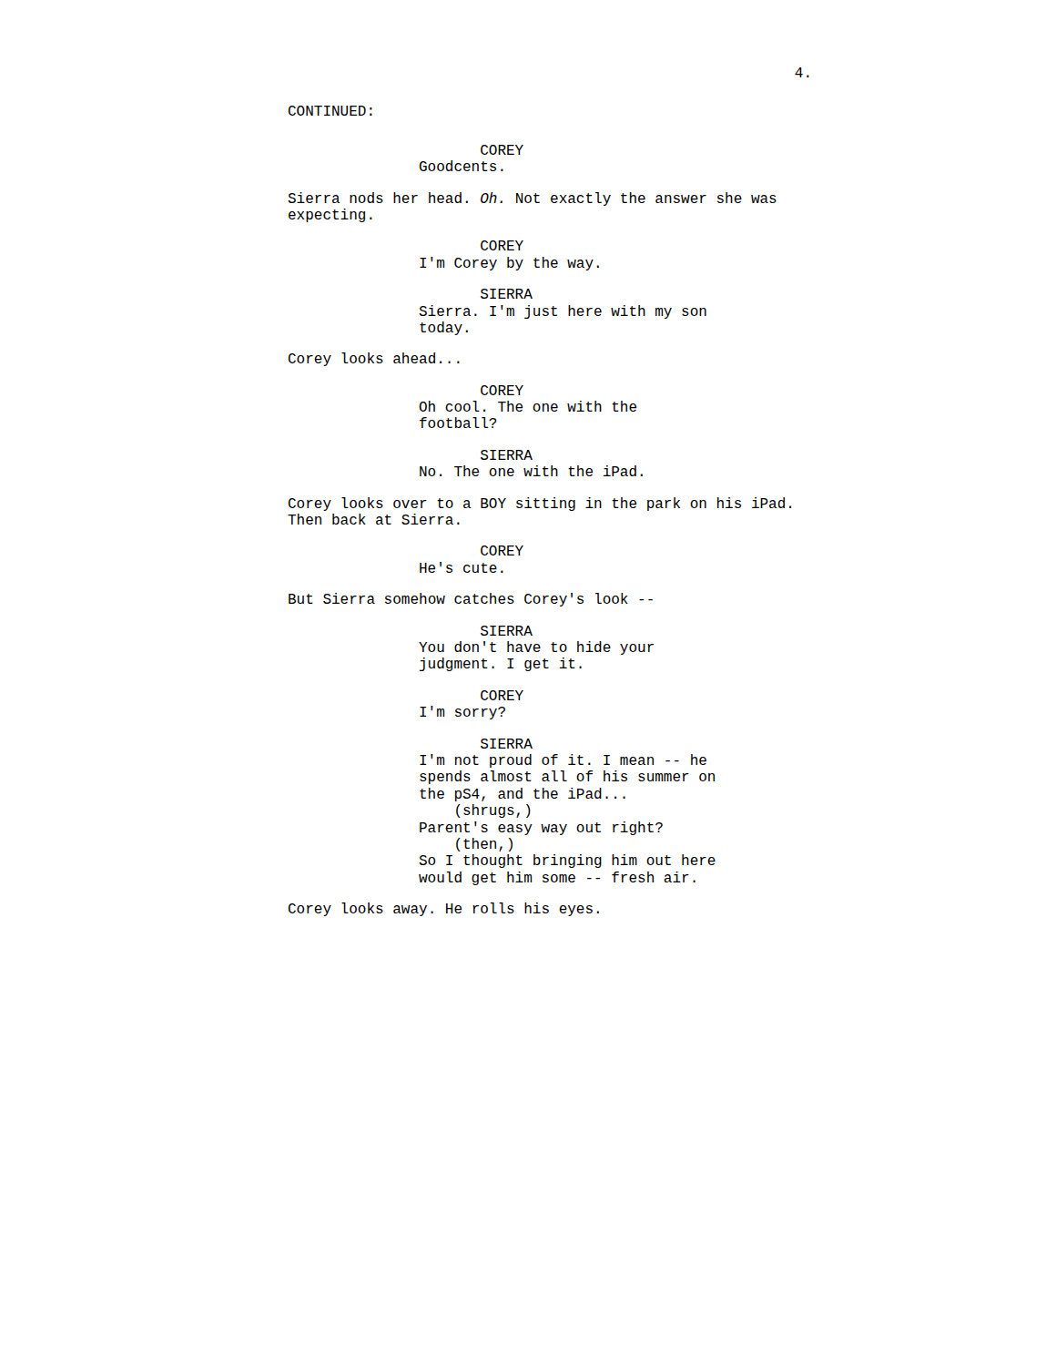4.
CONTINUED:
COREY
Goodcents.
Sierra nods her head. Oh. Not exactly the answer she was expecting.
COREY
I'm Corey by the way.
SIERRA
Sierra. I'm just here with my son today.
Corey looks ahead...
COREY
Oh cool. The one with the football?
SIERRA
No. The one with the iPad.
Corey looks over to a BOY sitting in the park on his iPad. Then back at Sierra.
COREY
He's cute.
But Sierra somehow catches Corey's look --
SIERRA
You don't have to hide your judgment. I get it.
COREY
I'm sorry?
SIERRA
I'm not proud of it. I mean -- he spends almost all of his summer on the pS4, and the iPad...
(shrugs,)
Parent's easy way out right?
(then,)
So I thought bringing him out here would get him some -- fresh air.
Corey looks away. He rolls his eyes.